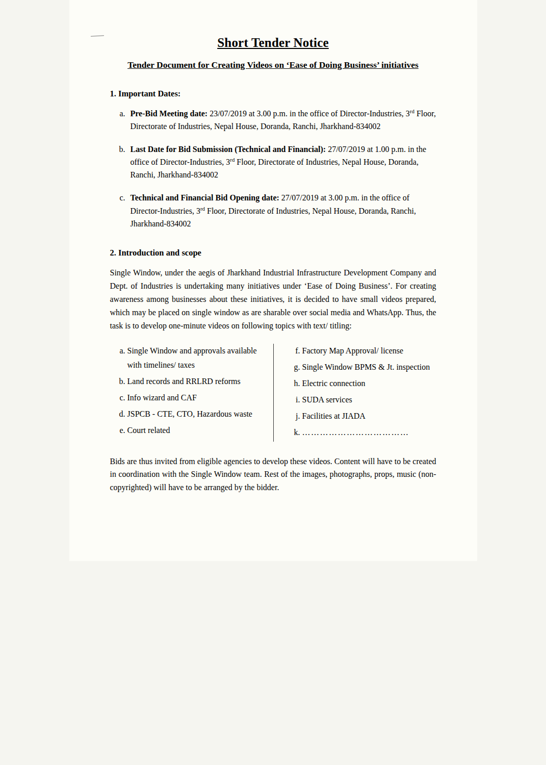Short Tender Notice
Tender Document for Creating Videos on ‘Ease of Doing Business’ initiatives
1. Important Dates:
Pre-Bid Meeting date: 23/07/2019 at 3.00 p.m. in the office of Director-Industries, 3rd Floor, Directorate of Industries, Nepal House, Doranda, Ranchi, Jharkhand-834002
Last Date for Bid Submission (Technical and Financial): 27/07/2019 at 1.00 p.m. in the office of Director-Industries, 3rd Floor, Directorate of Industries, Nepal House, Doranda, Ranchi, Jharkhand-834002
Technical and Financial Bid Opening date: 27/07/2019 at 3.00 p.m. in the office of Director-Industries, 3rd Floor, Directorate of Industries, Nepal House, Doranda, Ranchi, Jharkhand-834002
2. Introduction and scope
Single Window, under the aegis of Jharkhand Industrial Infrastructure Development Company and Dept. of Industries is undertaking many initiatives under ‘Ease of Doing Business’. For creating awareness among businesses about these initiatives, it is decided to have small videos prepared, which may be placed on single window as are sharable over social media and WhatsApp. Thus, the task is to develop one-minute videos on following topics with text/ titling:
Single Window and approvals available with timelines/ taxes
Land records and RRLRD reforms
Info wizard and CAF
JSPCB - CTE, CTO, Hazardous waste
Court related
Factory Map Approval/ license
Single Window BPMS & Jt. inspection
Electric connection
SUDA services
Facilities at JIADA
………………………………
Bids are thus invited from eligible agencies to develop these videos. Content will have to be created in coordination with the Single Window team. Rest of the images, photographs, props, music (non-copyrighted) will have to be arranged by the bidder.